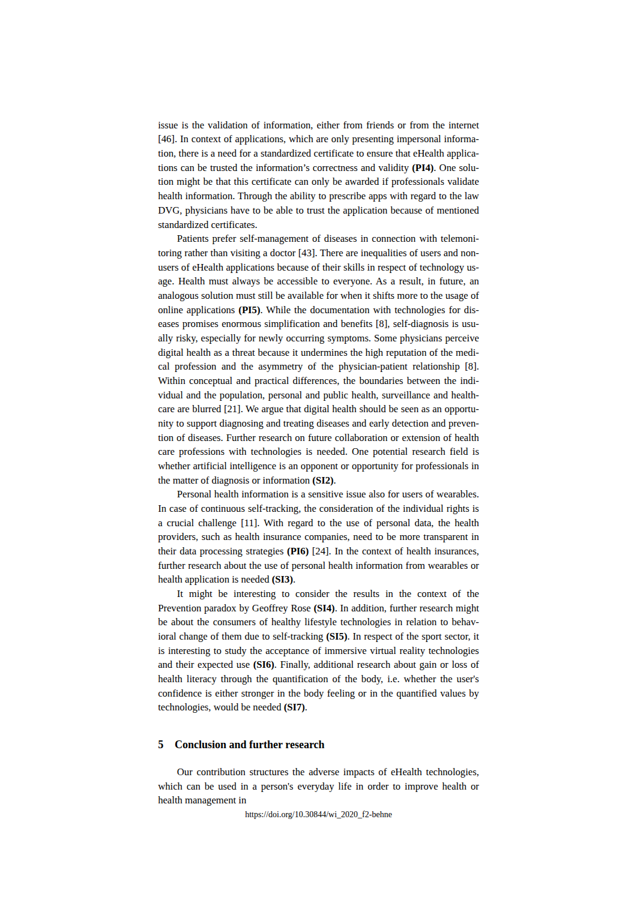issue is the validation of information, either from friends or from the internet [46]. In context of applications, which are only presenting impersonal information, there is a need for a standardized certificate to ensure that eHealth applications can be trusted the information’s correctness and validity (PI4). One solution might be that this certificate can only be awarded if professionals validate health information. Through the ability to prescribe apps with regard to the law DVG, physicians have to be able to trust the application because of mentioned standardized certificates.
Patients prefer self-management of diseases in connection with telemonitoring rather than visiting a doctor [43]. There are inequalities of users and non-users of eHealth applications because of their skills in respect of technology usage. Health must always be accessible to everyone. As a result, in future, an analogous solution must still be available for when it shifts more to the usage of online applications (PI5). While the documentation with technologies for diseases promises enormous simplification and benefits [8], self-diagnosis is usually risky, especially for newly occurring symptoms. Some physicians perceive digital health as a threat because it undermines the high reputation of the medical profession and the asymmetry of the physician-patient relationship [8]. Within conceptual and practical differences, the boundaries between the individual and the population, personal and public health, surveillance and healthcare are blurred [21]. We argue that digital health should be seen as an opportunity to support diagnosing and treating diseases and early detection and prevention of diseases. Further research on future collaboration or extension of health care professions with technologies is needed. One potential research field is whether artificial intelligence is an opponent or opportunity for professionals in the matter of diagnosis or information (SI2).
Personal health information is a sensitive issue also for users of wearables. In case of continuous self-tracking, the consideration of the individual rights is a crucial challenge [11]. With regard to the use of personal data, the health providers, such as health insurance companies, need to be more transparent in their data processing strategies (PI6) [24]. In the context of health insurances, further research about the use of personal health information from wearables or health application is needed (SI3).
It might be interesting to consider the results in the context of the Prevention paradox by Geoffrey Rose (SI4). In addition, further research might be about the consumers of healthy lifestyle technologies in relation to behavioral change of them due to self-tracking (SI5). In respect of the sport sector, it is interesting to study the acceptance of immersive virtual reality technologies and their expected use (SI6). Finally, additional research about gain or loss of health literacy through the quantification of the body, i.e. whether the user's confidence is either stronger in the body feeling or in the quantified values by technologies, would be needed (SI7).
5 Conclusion and further research
Our contribution structures the adverse impacts of eHealth technologies, which can be used in a person's everyday life in order to improve health or health management in
https://doi.org/10.30844/wi_2020_f2-behne